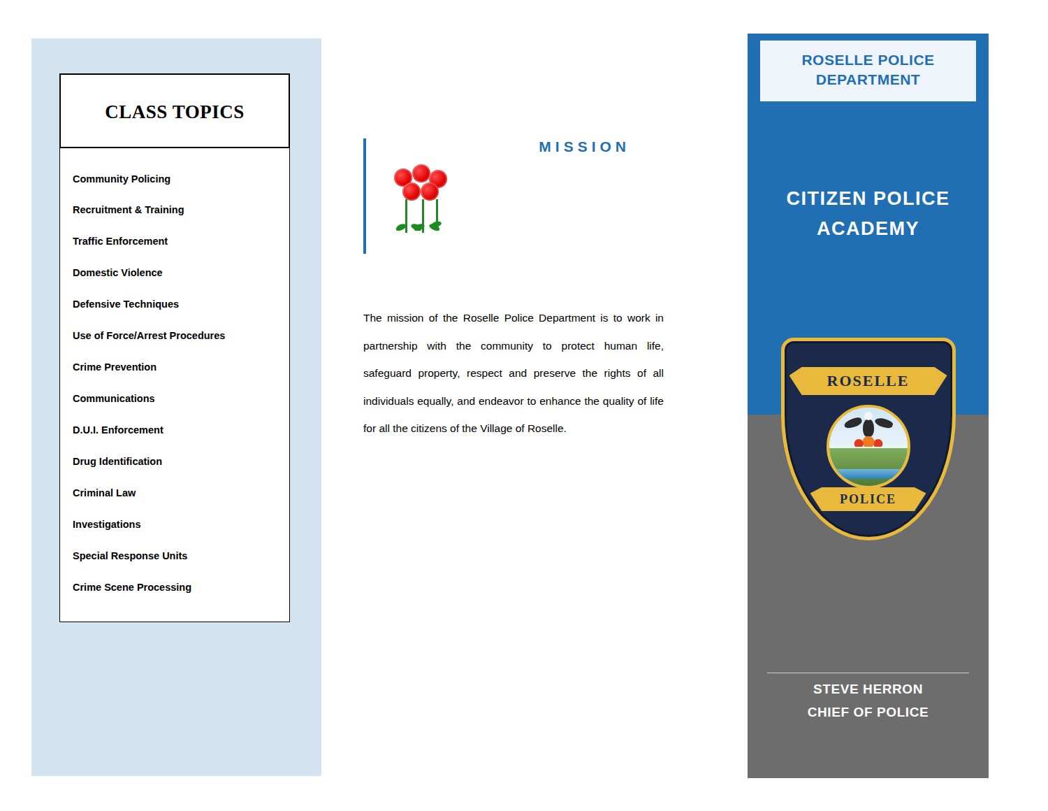CLASS TOPICS
Community Policing
Recruitment & Training
Traffic Enforcement
Domestic Violence
Defensive Techniques
Use of Force/Arrest Procedures
Crime Prevention
Communications
D.U.I. Enforcement
Drug Identification
Criminal Law
Investigations
Special Response Units
Crime Scene Processing
Mission
The mission of the Roselle Police Department is to work in partnership with the community to protect human life, safeguard property, respect and preserve the rights of all individuals equally, and endeavor to enhance the quality of life for all the citizens of the Village of Roselle.
Roselle Police
Department
Citizen Police
Academy
ROSELLE
POLICE
Steve Herron
Chief of Police